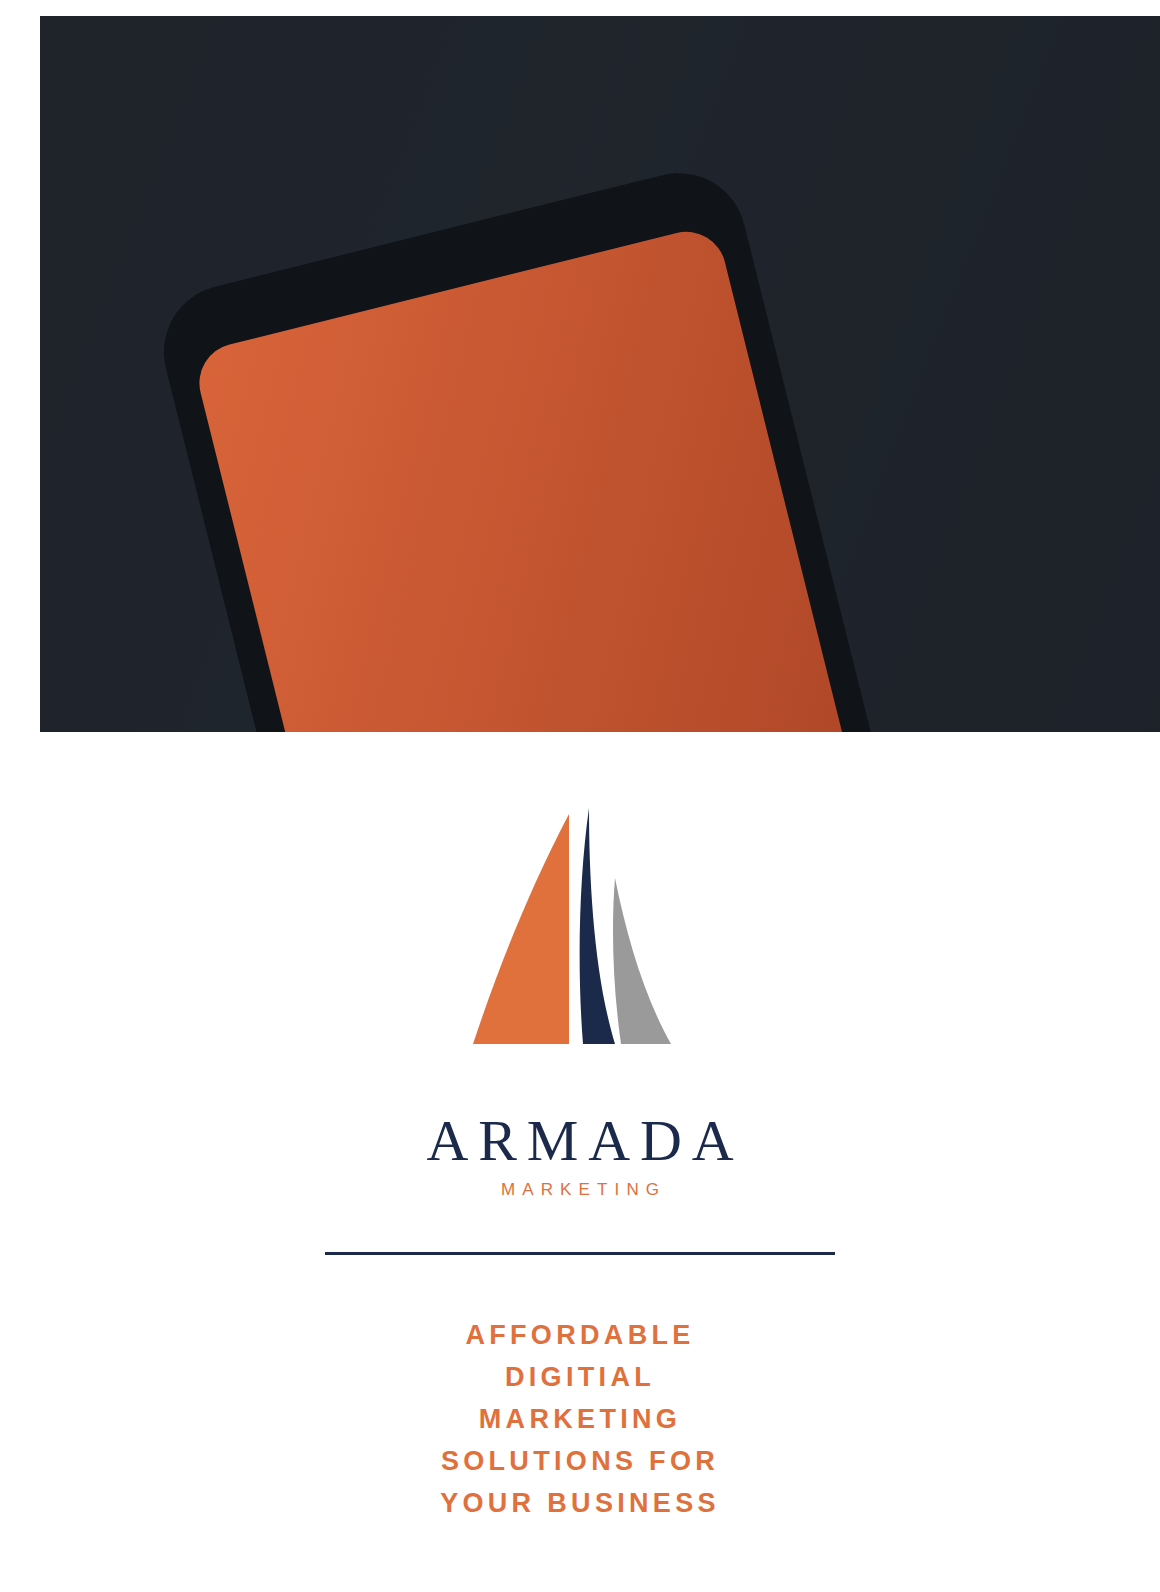ARMADA
MARKETING
Affordable
Digitial
Marketing
Solutions for
Your Business